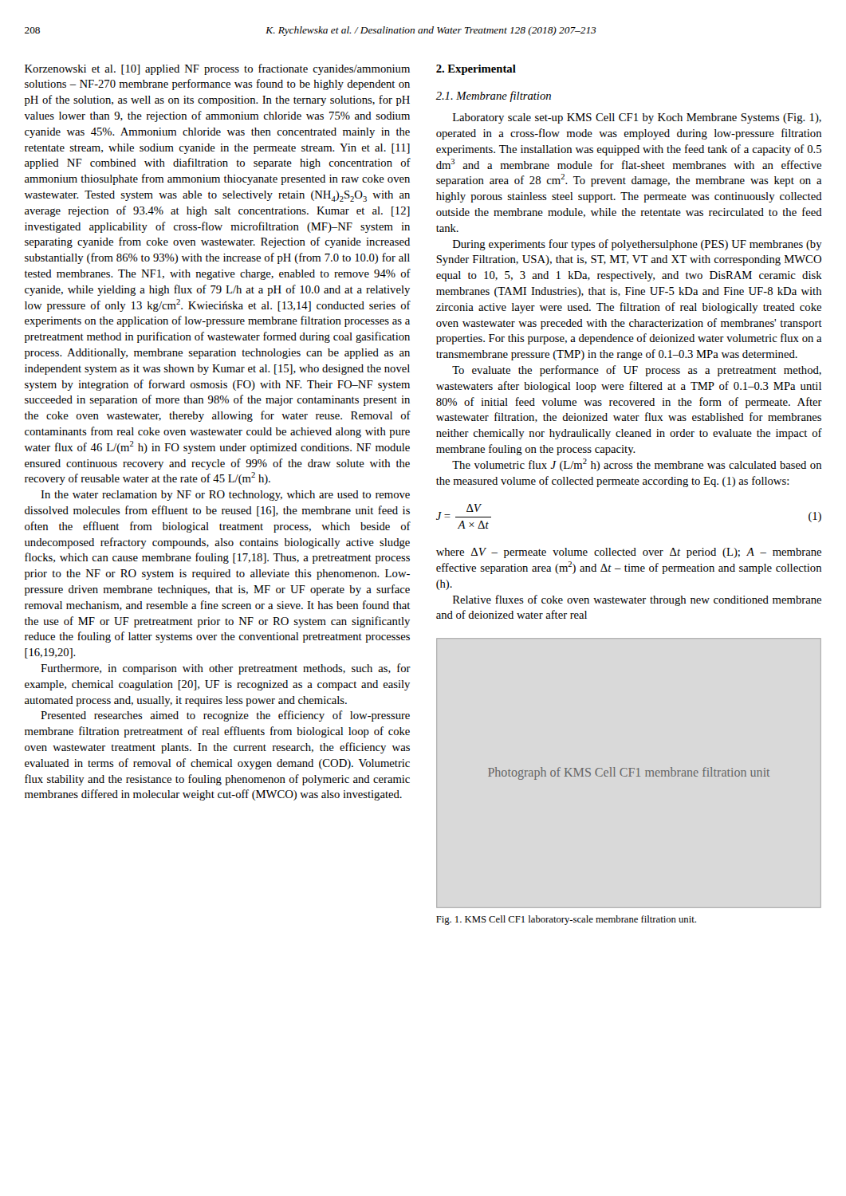208 K. Rychlewska et al. / Desalination and Water Treatment 128 (2018) 207–213
Korzenowski et al. [10] applied NF process to fractionate cyanides/ammonium solutions – NF-270 membrane performance was found to be highly dependent on pH of the solution, as well as on its composition. In the ternary solutions, for pH values lower than 9, the rejection of ammonium chloride was 75% and sodium cyanide was 45%. Ammonium chloride was then concentrated mainly in the retentate stream, while sodium cyanide in the permeate stream. Yin et al. [11] applied NF combined with diafiltration to separate high concentration of ammonium thiosulphate from ammonium thiocyanate presented in raw coke oven wastewater. Tested system was able to selectively retain (NH4)2S2O3 with an average rejection of 93.4% at high salt concentrations. Kumar et al. [12] investigated applicability of cross-flow microfiltration (MF)–NF system in separating cyanide from coke oven wastewater. Rejection of cyanide increased substantially (from 86% to 93%) with the increase of pH (from 7.0 to 10.0) for all tested membranes. The NF1, with negative charge, enabled to remove 94% of cyanide, while yielding a high flux of 79 L/h at a pH of 10.0 and at a relatively low pressure of only 13 kg/cm2. Kwiecińska et al. [13,14] conducted series of experiments on the application of low-pressure membrane filtration processes as a pretreatment method in purification of wastewater formed during coal gasification process. Additionally, membrane separation technologies can be applied as an independent system as it was shown by Kumar et al. [15], who designed the novel system by integration of forward osmosis (FO) with NF. Their FO–NF system succeeded in separation of more than 98% of the major contaminants present in the coke oven wastewater, thereby allowing for water reuse. Removal of contaminants from real coke oven wastewater could be achieved along with pure water flux of 46 L/(m2 h) in FO system under optimized conditions. NF module ensured continuous recovery and recycle of 99% of the draw solute with the recovery of reusable water at the rate of 45 L/(m2 h).
In the water reclamation by NF or RO technology, which are used to remove dissolved molecules from effluent to be reused [16], the membrane unit feed is often the effluent from biological treatment process, which beside of undecomposed refractory compounds, also contains biologically active sludge flocks, which can cause membrane fouling [17,18]. Thus, a pretreatment process prior to the NF or RO system is required to alleviate this phenomenon. Low-pressure driven membrane techniques, that is, MF or UF operate by a surface removal mechanism, and resemble a fine screen or a sieve. It has been found that the use of MF or UF pretreatment prior to NF or RO system can significantly reduce the fouling of latter systems over the conventional pretreatment processes [16,19,20].
Furthermore, in comparison with other pretreatment methods, such as, for example, chemical coagulation [20], UF is recognized as a compact and easily automated process and, usually, it requires less power and chemicals.
Presented researches aimed to recognize the efficiency of low-pressure membrane filtration pretreatment of real effluents from biological loop of coke oven wastewater treatment plants. In the current research, the efficiency was evaluated in terms of removal of chemical oxygen demand (COD). Volumetric flux stability and the resistance to fouling phenomenon of polymeric and ceramic membranes differed in molecular weight cut-off (MWCO) was also investigated.
2. Experimental
2.1. Membrane filtration
Laboratory scale set-up KMS Cell CF1 by Koch Membrane Systems (Fig. 1), operated in a cross-flow mode was employed during low-pressure filtration experiments. The installation was equipped with the feed tank of a capacity of 0.5 dm3 and a membrane module for flat-sheet membranes with an effective separation area of 28 cm2. To prevent damage, the membrane was kept on a highly porous stainless steel support. The permeate was continuously collected outside the membrane module, while the retentate was recirculated to the feed tank.
During experiments four types of polyethersulphone (PES) UF membranes (by Synder Filtration, USA), that is, ST, MT, VT and XT with corresponding MWCO equal to 10, 5, 3 and 1 kDa, respectively, and two DisRAM ceramic disk membranes (TAMI Industries), that is, Fine UF-5 kDa and Fine UF-8 kDa with zirconia active layer were used. The filtration of real biologically treated coke oven wastewater was preceded with the characterization of membranes' transport properties. For this purpose, a dependence of deionized water volumetric flux on a transmembrane pressure (TMP) in the range of 0.1–0.3 MPa was determined.
To evaluate the performance of UF process as a pretreatment method, wastewaters after biological loop were filtered at a TMP of 0.1–0.3 MPa until 80% of initial feed volume was recovered in the form of permeate. After wastewater filtration, the deionized water flux was established for membranes neither chemically nor hydraulically cleaned in order to evaluate the impact of membrane fouling on the process capacity.
The volumetric flux J (L/m2 h) across the membrane was calculated based on the measured volume of collected permeate according to Eq. (1) as follows:
J = ΔV A × Δt (1)
where ΔV – permeate volume collected over Δt period (L); A – membrane effective separation area (m2) and Δt – time of permeation and sample collection (h).
Relative fluxes of coke oven wastewater through new conditioned membrane and of deionized water after real
Fig. 1. KMS Cell CF1 laboratory-scale membrane filtration unit.